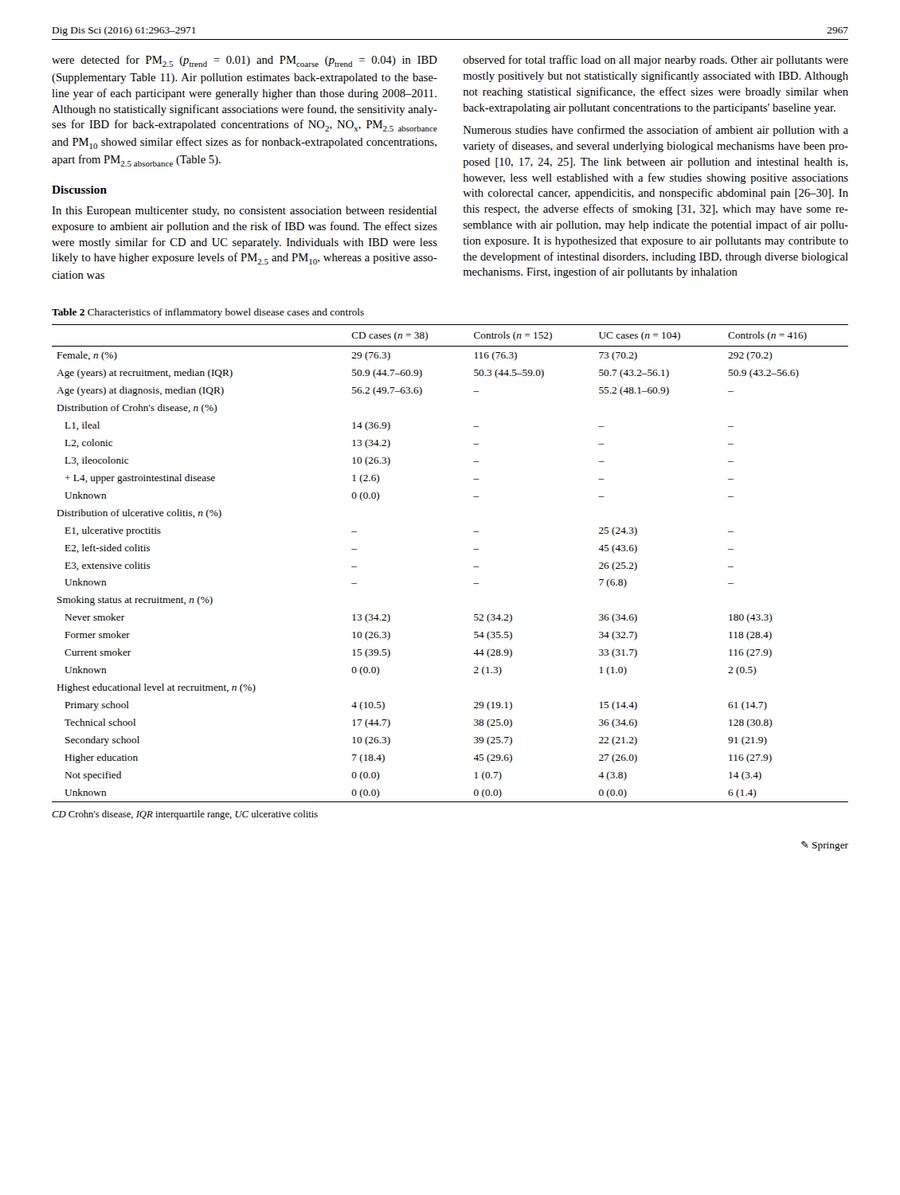Dig Dis Sci (2016) 61:2963–2971 2967
were detected for PM2.5 (ptrend = 0.01) and PMcoarse (ptrend = 0.04) in IBD (Supplementary Table 11). Air pollution estimates back-extrapolated to the baseline year of each participant were generally higher than those during 2008–2011. Although no statistically significant associations were found, the sensitivity analyses for IBD for back-extrapolated concentrations of NO2, NOx, PM2.5 absorbance and PM10 showed similar effect sizes as for nonback-extrapolated concentrations, apart from PM2.5 absorbance (Table 5).
Discussion
In this European multicenter study, no consistent association between residential exposure to ambient air pollution and the risk of IBD was found. The effect sizes were mostly similar for CD and UC separately. Individuals with IBD were less likely to have higher exposure levels of PM2.5 and PM10, whereas a positive association was
observed for total traffic load on all major nearby roads. Other air pollutants were mostly positively but not statistically significantly associated with IBD. Although not reaching statistical significance, the effect sizes were broadly similar when back-extrapolating air pollutant concentrations to the participants' baseline year.
Numerous studies have confirmed the association of ambient air pollution with a variety of diseases, and several underlying biological mechanisms have been proposed [10, 17, 24, 25]. The link between air pollution and intestinal health is, however, less well established with a few studies showing positive associations with colorectal cancer, appendicitis, and nonspecific abdominal pain [26–30]. In this respect, the adverse effects of smoking [31, 32], which may have some resemblance with air pollution, may help indicate the potential impact of air pollution exposure. It is hypothesized that exposure to air pollutants may contribute to the development of intestinal disorders, including IBD, through diverse biological mechanisms. First, ingestion of air pollutants by inhalation
Table 2 Characteristics of inflammatory bowel disease cases and controls
| | CD cases ( n = 38) | Controls ( n = 152) | UC cases ( n = 104) | Controls ( n = 416) |
| --- | --- | --- | --- | --- |
| Female, n (%) | 29 (76.3) | 116 (76.3) | 73 (70.2) | 292 (70.2) |
| Age (years) at recruitment, median (IQR) | 50.9 (44.7–60.9) | 50.3 (44.5–59.0) | 50.7 (43.2–56.1) | 50.9 (43.2–56.6) |
| Age (years) at diagnosis, median (IQR) | 56.2 (49.7–63.6) | – | 55.2 (48.1–60.9) | – |
| Distribution of Crohn's disease, n (%) | | | | |
| L1, ileal | 14 (36.9) | – | – | – |
| L2, colonic | 13 (34.2) | – | – | – |
| L3, ileocolonic | 10 (26.3) | – | – | – |
| + L4, upper gastrointestinal disease | 1 (2.6) | – | – | – |
| Unknown | 0 (0.0) | – | – | – |
| Distribution of ulcerative colitis, n (%) | | | | |
| E1, ulcerative proctitis | – | – | 25 (24.3) | – |
| E2, left-sided colitis | – | – | 45 (43.6) | – |
| E3, extensive colitis | – | – | 26 (25.2) | – |
| Unknown | – | – | 7 (6.8) | – |
| Smoking status at recruitment, n (%) | | | | |
| Never smoker | 13 (34.2) | 52 (34.2) | 36 (34.6) | 180 (43.3) |
| Former smoker | 10 (26.3) | 54 (35.5) | 34 (32.7) | 118 (28.4) |
| Current smoker | 15 (39.5) | 44 (28.9) | 33 (31.7) | 116 (27.9) |
| Unknown | 0 (0.0) | 2 (1.3) | 1 (1.0) | 2 (0.5) |
| Highest educational level at recruitment, n (%) | | | | |
| Primary school | 4 (10.5) | 29 (19.1) | 15 (14.4) | 61 (14.7) |
| Technical school | 17 (44.7) | 38 (25.0) | 36 (34.6) | 128 (30.8) |
| Secondary school | 10 (26.3) | 39 (25.7) | 22 (21.2) | 91 (21.9) |
| Higher education | 7 (18.4) | 45 (29.6) | 27 (26.0) | 116 (27.9) |
| Not specified | 0 (0.0) | 1 (0.7) | 4 (3.8) | 14 (3.4) |
| Unknown | 0 (0.0) | 0 (0.0) | 0 (0.0) | 6 (1.4) |
CD Crohn's disease, IQR interquartile range, UC ulcerative colitis
✎ Springer